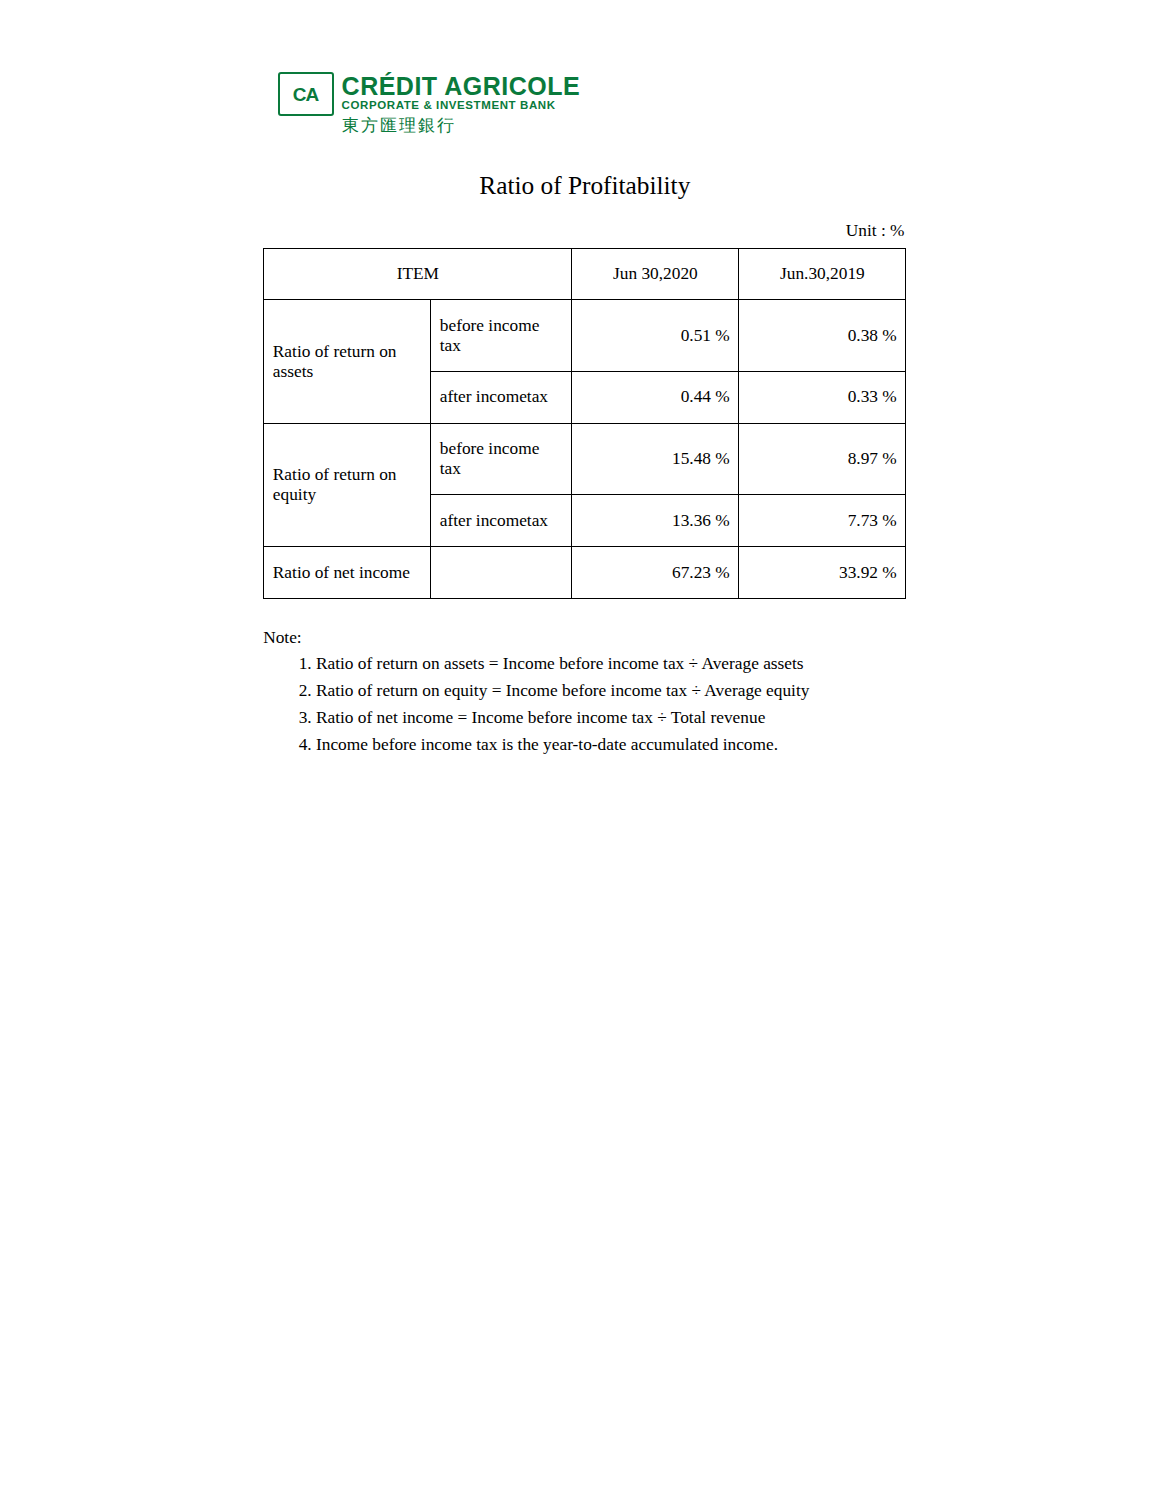CA
CRÉDIT AGRICOLE
CORPORATE & INVESTMENT BANK
東方匯理銀行
Ratio of Profitability
Unit : %
| ITEM | Jun 30,2020 | Jun.30,2019 |
| Ratio of return on assets | before income tax | 0.51 % | 0.38 % |
| after incometax | 0.44 % | 0.33 % |
| Ratio of return on equity | before income tax | 15.48 % | 8.97 % |
| after incometax | 13.36 % | 7.73 % |
| Ratio of net income | | 67.23 % | 33.92 % |
Note:
Ratio of return on assets = Income before income tax ÷ Average assets
Ratio of return on equity = Income before income tax ÷ Average equity
Ratio of net income = Income before income tax ÷ Total revenue
Income before income tax is the year-to-date accumulated income.